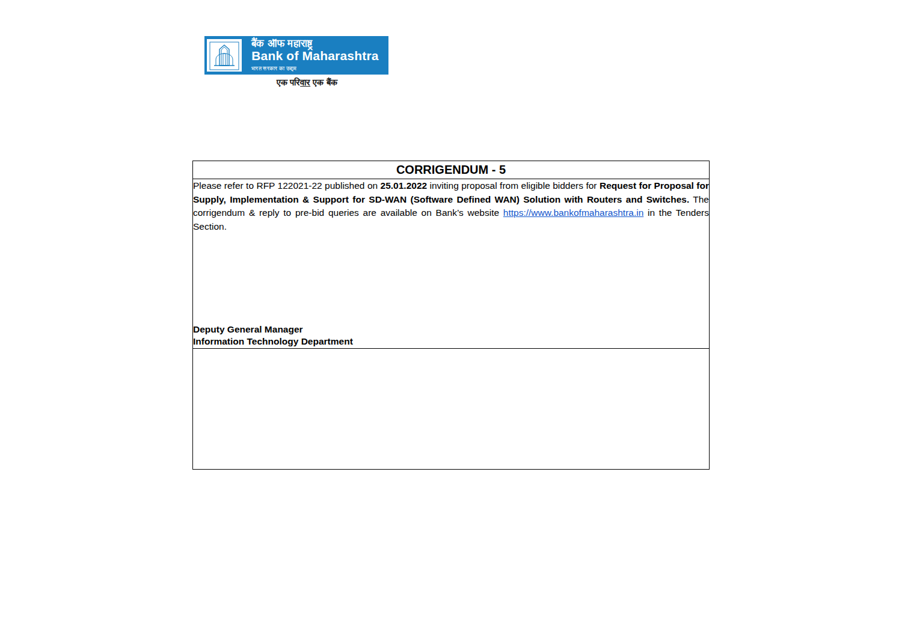बैंक ऑफ महाराष्ट्र
Bank of Maharashtra
भारत सरकार का उद्यम
एक परिवार एक बैंक
| CORRIGENDUM - 5 |
| Please refer to RFP 122021-22 published on 25.01.2022 inviting proposal from eligible bidders for Request for Proposal for Supply, Implementation & Support for SD-WAN (Software Defined WAN) Solution with Routers and Switches. The corrigendum & reply to pre-bid queries are available on Bank’s website https://www.bankofmaharashtra.in in the Tenders Section. Deputy General Manager Information Technology Department |